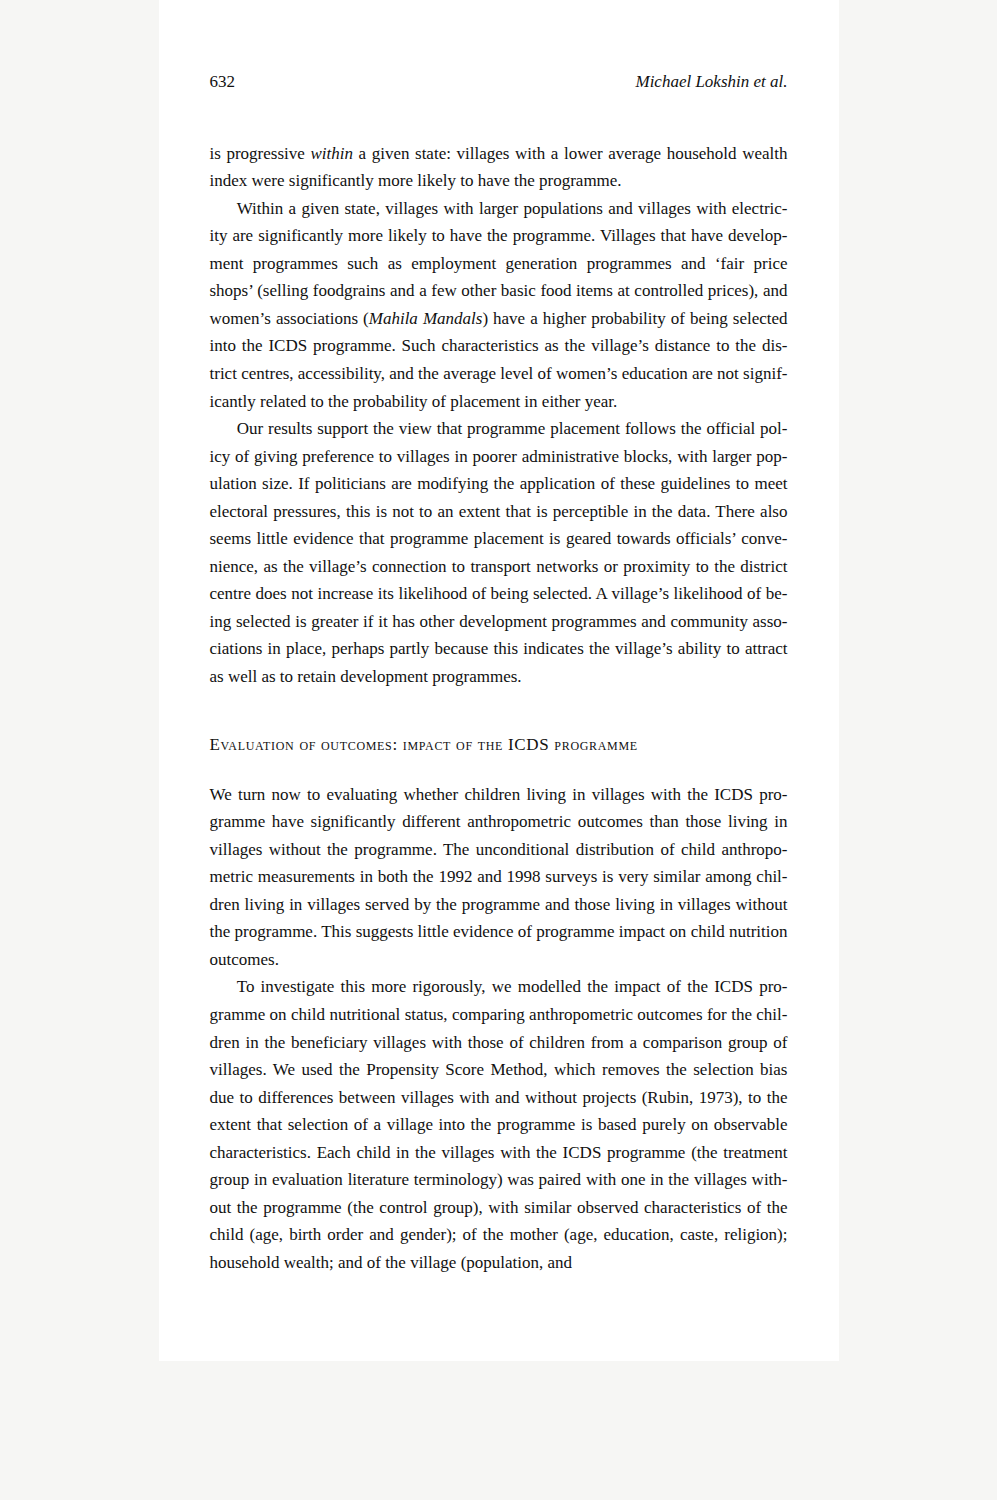632 Michael Lokshin et al.
is progressive within a given state: villages with a lower average household wealth index were significantly more likely to have the programme.
Within a given state, villages with larger populations and villages with electricity are significantly more likely to have the programme. Villages that have development programmes such as employment generation programmes and ‘fair price shops’ (selling foodgrains and a few other basic food items at controlled prices), and women’s associations (Mahila Mandals) have a higher probability of being selected into the ICDS programme. Such characteristics as the village’s distance to the district centres, accessibility, and the average level of women’s education are not significantly related to the probability of placement in either year.
Our results support the view that programme placement follows the official policy of giving preference to villages in poorer administrative blocks, with larger population size. If politicians are modifying the application of these guidelines to meet electoral pressures, this is not to an extent that is perceptible in the data. There also seems little evidence that programme placement is geared towards officials’ convenience, as the village’s connection to transport networks or proximity to the district centre does not increase its likelihood of being selected. A village’s likelihood of being selected is greater if it has other development programmes and community associations in place, perhaps partly because this indicates the village’s ability to attract as well as to retain development programmes.
Evaluation of outcomes: impact of the ICDS programme
We turn now to evaluating whether children living in villages with the ICDS programme have significantly different anthropometric outcomes than those living in villages without the programme. The unconditional distribution of child anthropometric measurements in both the 1992 and 1998 surveys is very similar among children living in villages served by the programme and those living in villages without the programme. This suggests little evidence of programme impact on child nutrition outcomes.
To investigate this more rigorously, we modelled the impact of the ICDS programme on child nutritional status, comparing anthropometric outcomes for the children in the beneficiary villages with those of children from a comparison group of villages. We used the Propensity Score Method, which removes the selection bias due to differences between villages with and without projects (Rubin, 1973), to the extent that selection of a village into the programme is based purely on observable characteristics. Each child in the villages with the ICDS programme (the treatment group in evaluation literature terminology) was paired with one in the villages without the programme (the control group), with similar observed characteristics of the child (age, birth order and gender); of the mother (age, education, caste, religion); household wealth; and of the village (population, and